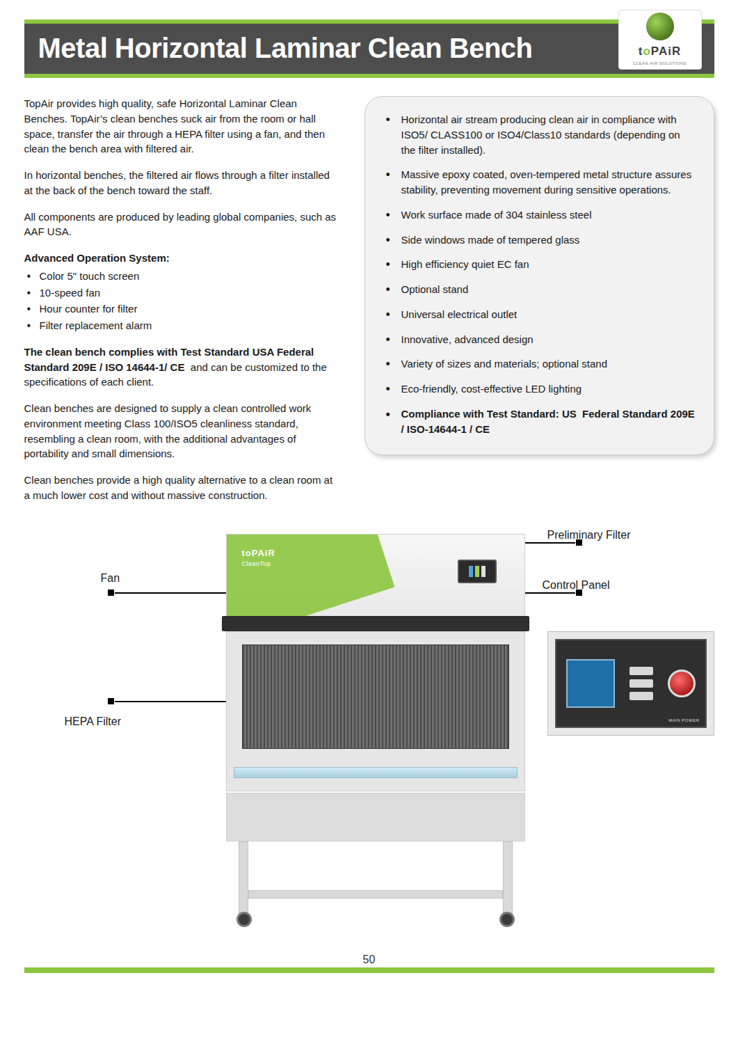Metal Horizontal Laminar Clean Bench
to PAiR
clean air solutions
TopAir provides high quality, safe Horizontal Laminar Clean Benches. TopAir’s clean benches suck air from the room or hall space, transfer the air through a HEPA filter using a fan, and then clean the bench area with filtered air.
In horizontal benches, the filtered air flows through a filter installed at the back of the bench toward the staff.
All components are produced by leading global companies, such as AAF USA.
Advanced Operation System:
Color 5" touch screen
10-speed fan
Hour counter for filter
Filter replacement alarm
The clean bench complies with Test Standard USA Federal Standard 209E / ISO 14644-1/ CE and can be customized to the specifications of each client.
Clean benches are designed to supply a clean controlled work environment meeting Class 100/ISO5 cleanliness standard, resembling a clean room, with the additional advantages of portability and small dimensions.
Clean benches provide a high quality alternative to a clean room at a much lower cost and without massive construction.
Horizontal air stream producing clean air in compliance with ISO5/ CLASS100 or ISO4/Class10 standards (depending on the filter installed).
Massive epoxy coated, oven-tempered metal structure assures stability, preventing movement during sensitive operations.
Work surface made of 304 stainless steel
Side windows made of tempered glass
High efficiency quiet EC fan
Optional stand
Universal electrical outlet
Innovative, advanced design
Variety of sizes and materials; optional stand
Eco-friendly, cost-effective LED lighting
Compliance with Test Standard: US Federal Standard 209E / ISO-14644-1 / CE
Preliminary Filter Control Panel Fan HEPA Filter
toPAiRCleanTop
MAIN POWER
50